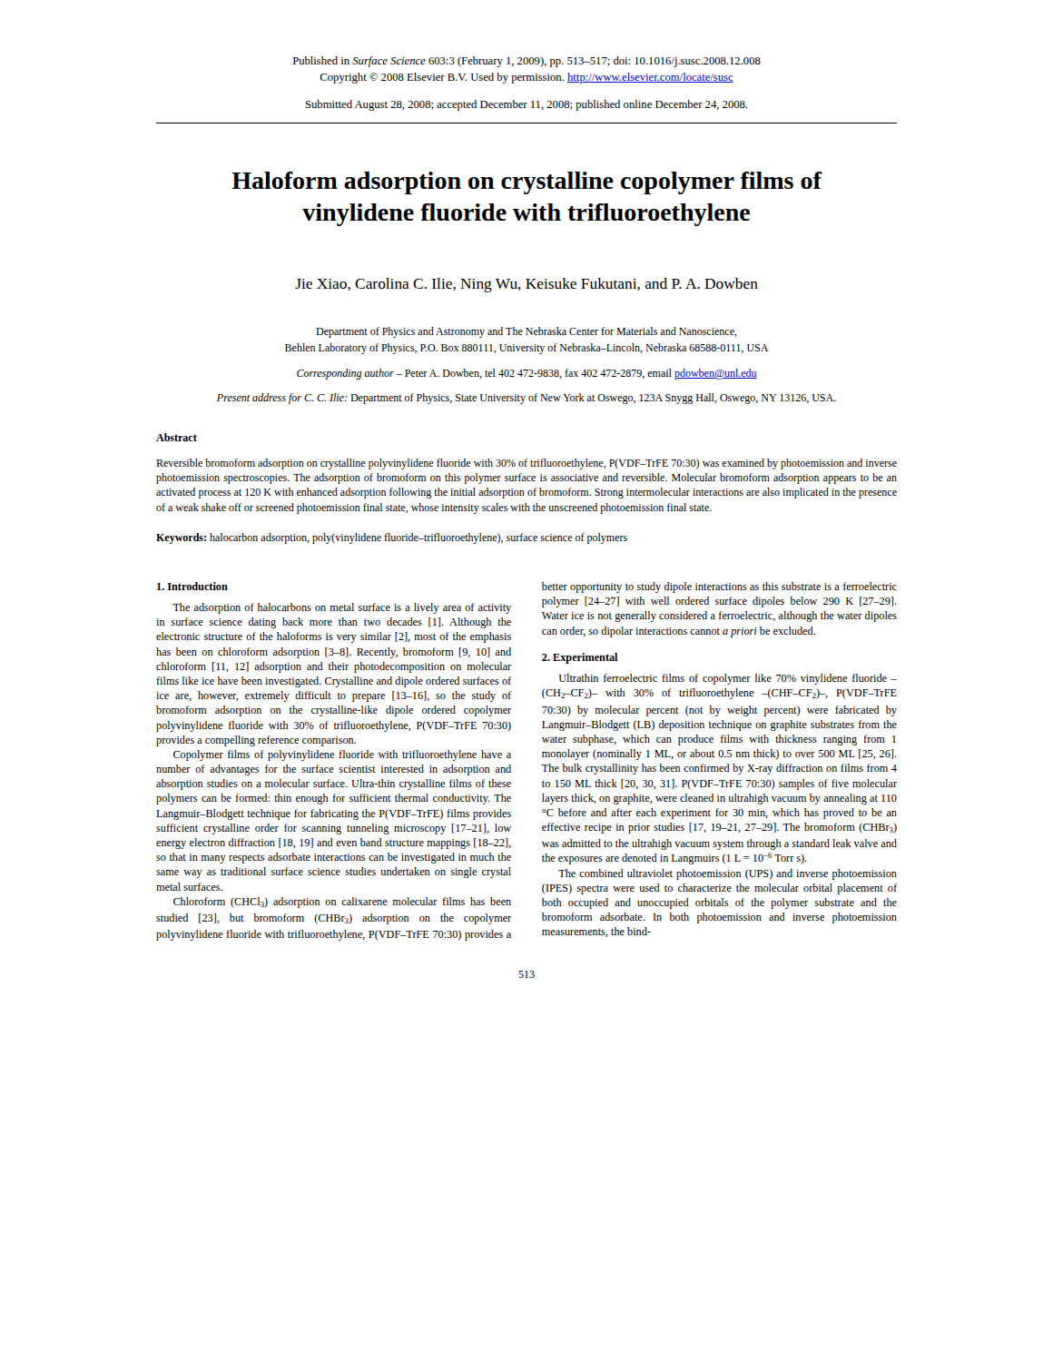Published in Surface Science 603:3 (February 1, 2009), pp. 513–517; doi: 10.1016/j.susc.2008.12.008
Copyright © 2008 Elsevier B.V. Used by permission. http://www.elsevier.com/locate/susc
Submitted August 28, 2008; accepted December 11, 2008; published online December 24, 2008.
Haloform adsorption on crystalline copolymer films of
vinylidene fluoride with trifluoroethylene
Jie Xiao, Carolina C. Ilie, Ning Wu, Keisuke Fukutani, and P. A. Dowben
Department of Physics and Astronomy and The Nebraska Center for Materials and Nanoscience,
Behlen Laboratory of Physics, P.O. Box 880111, University of Nebraska–Lincoln, Nebraska 68588-0111, USA
Corresponding author – Peter A. Dowben, tel 402 472-9838, fax 402 472-2879, email pdowben@unl.edu
Present address for C. C. Ilie: Department of Physics, State University of New York at Oswego, 123A Snygg Hall, Oswego, NY 13126, USA.
Abstract
Reversible bromoform adsorption on crystalline polyvinylidene fluoride with 30% of trifluoroethylene, P(VDF–TrFE 70:30) was examined by photoemission and inverse photoemission spectroscopies. The adsorption of bromoform on this polymer surface is associative and reversible. Molecular bromoform adsorption appears to be an activated process at 120 K with enhanced adsorption following the initial adsorption of bromoform. Strong intermolecular interactions are also implicated in the presence of a weak shake off or screened photoemission final state, whose intensity scales with the unscreened photoemission final state.
Keywords: halocarbon adsorption, poly(vinylidene fluoride–trifluoroethylene), surface science of polymers
1. Introduction
The adsorption of halocarbons on metal surface is a lively area of activity in surface science dating back more than two decades [1]. Although the electronic structure of the haloforms is very similar [2], most of the emphasis has been on chloroform adsorption [3–8]. Recently, bromoform [9, 10] and chloroform [11, 12] adsorption and their photodecomposition on molecular films like ice have been investigated. Crystalline and dipole ordered surfaces of ice are, however, extremely difficult to prepare [13–16], so the study of bromoform adsorption on the crystalline-like dipole ordered copolymer polyvinylidene fluoride with 30% of trifluoroethylene, P(VDF–TrFE 70:30) provides a compelling reference comparison.
Copolymer films of polyvinylidene fluoride with trifluoroethylene have a number of advantages for the surface scientist interested in adsorption and absorption studies on a molecular surface. Ultra-thin crystalline films of these polymers can be formed: thin enough for sufficient thermal conductivity. The Langmuir–Blodgett technique for fabricating the P(VDF–TrFE) films provides sufficient crystalline order for scanning tunneling microscopy [17–21], low energy electron diffraction [18, 19] and even band structure mappings [18–22], so that in many respects adsorbate interactions can be investigated in much the same way as traditional surface science studies undertaken on single crystal metal surfaces.
Chloroform (CHCl3) adsorption on calixarene molecular films has been studied [23], but bromoform (CHBr3) adsorption on the copolymer polyvinylidene fluoride with trifluoroethylene, P(VDF–TrFE 70:30) provides a better opportunity to study dipole interactions as this substrate is a ferroelectric polymer [24–27] with well ordered surface dipoles below 290 K [27–29]. Water ice is not generally considered a ferroelectric, although the water dipoles can order, so dipolar interactions cannot a priori be excluded.
2. Experimental
Ultrathin ferroelectric films of copolymer like 70% vinylidene fluoride –(CH2–CF2)– with 30% of trifluoroethylene –(CHF–CF2)–, P(VDF–TrFE 70:30) by molecular percent (not by weight percent) were fabricated by Langmuir–Blodgett (LB) deposition technique on graphite substrates from the water subphase, which can produce films with thickness ranging from 1 monolayer (nominally 1 ML, or about 0.5 nm thick) to over 500 ML [25, 26]. The bulk crystallinity has been confirmed by X-ray diffraction on films from 4 to 150 ML thick [20, 30, 31]. P(VDF–TrFE 70:30) samples of five molecular layers thick, on graphite, were cleaned in ultrahigh vacuum by annealing at 110 °C before and after each experiment for 30 min, which has proved to be an effective recipe in prior studies [17, 19–21, 27–29]. The bromoform (CHBr3) was admitted to the ultrahigh vacuum system through a standard leak valve and the exposures are denoted in Langmuirs (1 L = 10−6 Torr s).
The combined ultraviolet photoemission (UPS) and inverse photoemission (IPES) spectra were used to characterize the molecular orbital placement of both occupied and unoccupied orbitals of the polymer substrate and the bromoform adsorbate. In both photoemission and inverse photoemission measurements, the bind-
513